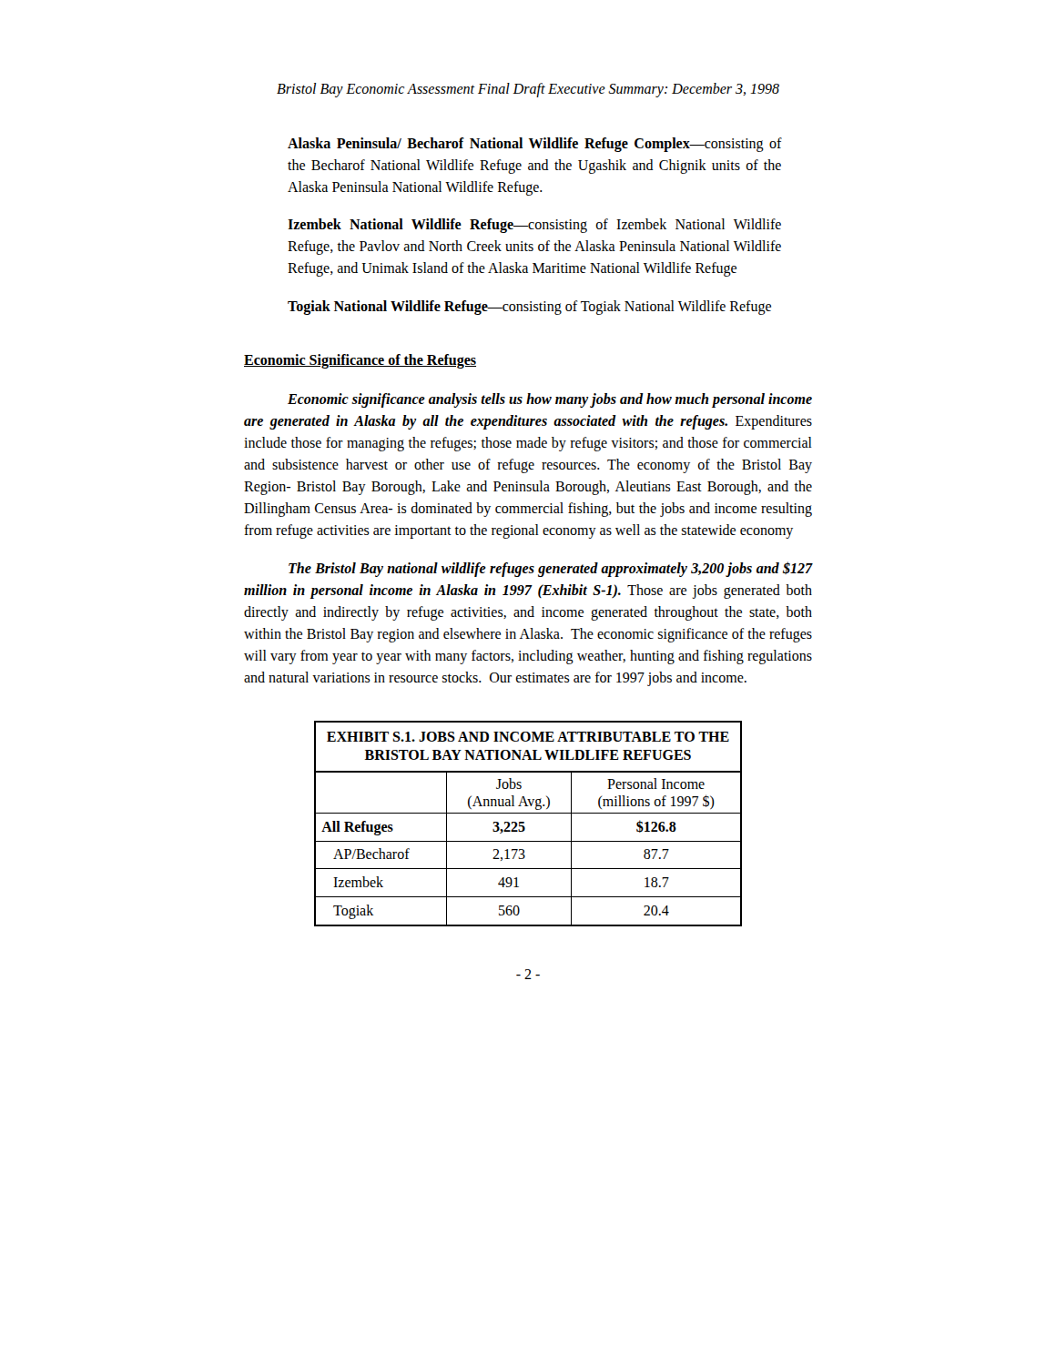Bristol Bay Economic Assessment Final Draft Executive Summary: December 3, 1998
Alaska Peninsula/ Becharof National Wildlife Refuge Complex—consisting of the Becharof National Wildlife Refuge and the Ugashik and Chignik units of the Alaska Peninsula National Wildlife Refuge.
Izembek National Wildlife Refuge—consisting of Izembek National Wildlife Refuge, the Pavlov and North Creek units of the Alaska Peninsula National Wildlife Refuge, and Unimak Island of the Alaska Maritime National Wildlife Refuge
Togiak National Wildlife Refuge—consisting of Togiak National Wildlife Refuge
Economic Significance of the Refuges
Economic significance analysis tells us how many jobs and how much personal income are generated in Alaska by all the expenditures associated with the refuges. Expenditures include those for managing the refuges; those made by refuge visitors; and those for commercial and subsistence harvest or other use of refuge resources. The economy of the Bristol Bay Region- Bristol Bay Borough, Lake and Peninsula Borough, Aleutians East Borough, and the Dillingham Census Area- is dominated by commercial fishing, but the jobs and income resulting from refuge activities are important to the regional economy as well as the statewide economy
The Bristol Bay national wildlife refuges generated approximately 3,200 jobs and $127 million in personal income in Alaska in 1997 (Exhibit S-1). Those are jobs generated both directly and indirectly by refuge activities, and income generated throughout the state, both within the Bristol Bay region and elsewhere in Alaska. The economic significance of the refuges will vary from year to year with many factors, including weather, hunting and fishing regulations and natural variations in resource stocks. Our estimates are for 1997 jobs and income.
EXHIBIT S.1. JOBS AND INCOME ATTRIBUTABLE TO THE BRISTOL BAY NATIONAL WILDLIFE REFUGES
| | Jobs (Annual Avg.) | Personal Income (millions of 1997 $) |
| --- | --- | --- |
| All Refuges | 3,225 | $126.8 |
| AP/Becharof | 2,173 | 87.7 |
| Izembek | 491 | 18.7 |
| Togiak | 560 | 20.4 |
- 2 -